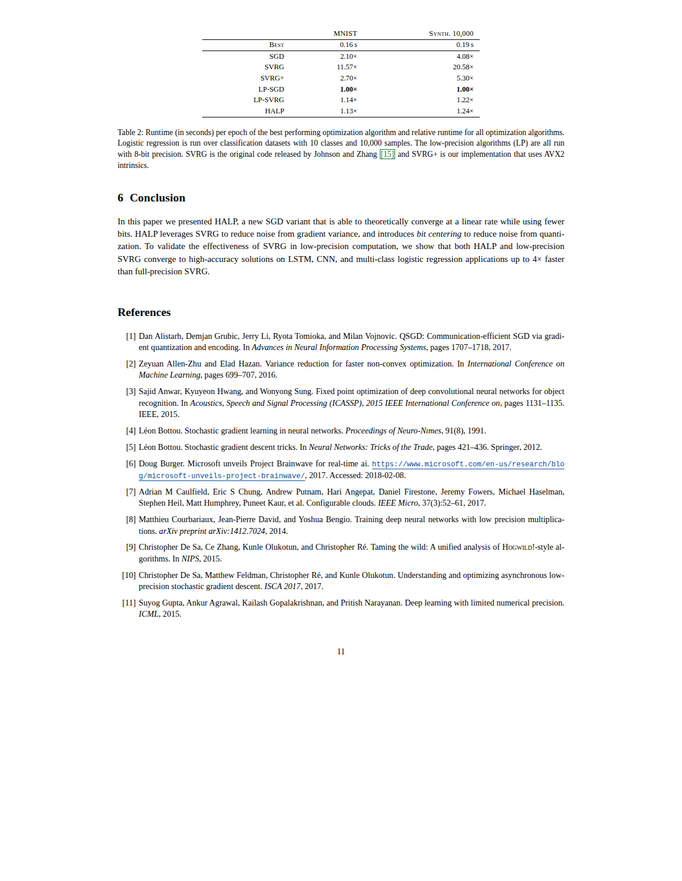| | MNIST | Synth. 10,000 |
| --- | --- | --- |
| Best | 0.16 s | 0.19 s |
| SGD | 2.10× | 4.08× |
| SVRG | 11.57× | 20.58× |
| SVRG+ | 2.70× | 5.30× |
| LP-SGD | 1.00× | 1.00× |
| LP-SVRG | 1.14× | 1.22× |
| HALP | 1.13× | 1.24× |
Table 2: Runtime (in seconds) per epoch of the best performing optimization algorithm and relative runtime for all optimization algorithms. Logistic regression is run over classification datasets with 10 classes and 10,000 samples. The low-precision algorithms (LP) are all run with 8-bit precision. SVRG is the original code released by Johnson and Zhang [15] and SVRG+ is our implementation that uses AVX2 intrinsics.
6 Conclusion
In this paper we presented HALP, a new SGD variant that is able to theoretically converge at a linear rate while using fewer bits. HALP leverages SVRG to reduce noise from gradient variance, and introduces bit centering to reduce noise from quantization. To validate the effectiveness of SVRG in low-precision computation, we show that both HALP and low-precision SVRG converge to high-accuracy solutions on LSTM, CNN, and multi-class logistic regression applications up to 4× faster than full-precision SVRG.
References
[1] Dan Alistarh, Demjan Grubic, Jerry Li, Ryota Tomioka, and Milan Vojnovic. QSGD: Communication-efficient SGD via gradient quantization and encoding. In Advances in Neural Information Processing Systems, pages 1707–1718, 2017.
[2] Zeyuan Allen-Zhu and Elad Hazan. Variance reduction for faster non-convex optimization. In International Conference on Machine Learning, pages 699–707, 2016.
[3] Sajid Anwar, Kyuyeon Hwang, and Wonyong Sung. Fixed point optimization of deep convolutional neural networks for object recognition. In Acoustics, Speech and Signal Processing (ICASSP), 2015 IEEE International Conference on, pages 1131–1135. IEEE, 2015.
[4] Léon Bottou. Stochastic gradient learning in neural networks. Proceedings of Neuro-Nımes, 91(8), 1991.
[5] Léon Bottou. Stochastic gradient descent tricks. In Neural Networks: Tricks of the Trade, pages 421–436. Springer, 2012.
[6] Doug Burger. Microsoft unveils Project Brainwave for real-time ai. https://www.microsoft.com/en-us/research/blog/microsoft-unveils-project-brainwave/, 2017. Accessed: 2018-02-08.
[7] Adrian M Caulfield, Eric S Chung, Andrew Putnam, Hari Angepat, Daniel Firestone, Jeremy Fowers, Michael Haselman, Stephen Heil, Matt Humphrey, Puneet Kaur, et al. Configurable clouds. IEEE Micro, 37(3):52–61, 2017.
[8] Matthieu Courbariaux, Jean-Pierre David, and Yoshua Bengio. Training deep neural networks with low precision multiplications. arXiv preprint arXiv:1412.7024, 2014.
[9] Christopher De Sa, Ce Zhang, Kunle Olukotun, and Christopher Ré. Taming the wild: A unified analysis of Hogwild!-style algorithms. In NIPS, 2015.
[10] Christopher De Sa, Matthew Feldman, Christopher Ré, and Kunle Olukotun. Understanding and optimizing asynchronous low-precision stochastic gradient descent. ISCA 2017, 2017.
[11] Suyog Gupta, Ankur Agrawal, Kailash Gopalakrishnan, and Pritish Narayanan. Deep learning with limited numerical precision. ICML, 2015.
11